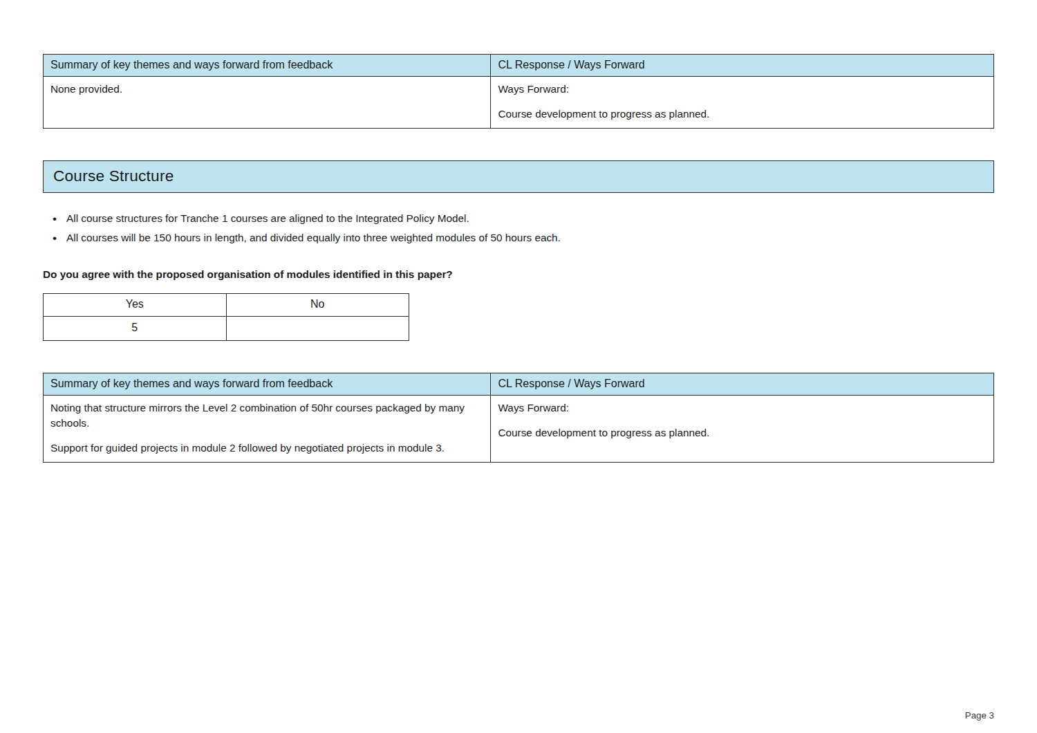| Summary of key themes and ways forward from feedback | CL Response / Ways Forward |
| --- | --- |
| None provided. | Ways Forward: Course development to progress as planned. |
Course Structure
All course structures for Tranche 1 courses are aligned to the Integrated Policy Model.
All courses will be 150 hours in length, and divided equally into three weighted modules of 50 hours each.
Do you agree with the proposed organisation of modules identified in this paper?
| Yes | No |
| 5 | |
| Summary of key themes and ways forward from feedback | CL Response / Ways Forward |
| --- | --- |
| Noting that structure mirrors the Level 2 combination of 50hr courses packaged by many schools. Support for guided projects in module 2 followed by negotiated projects in module 3. | Ways Forward: Course development to progress as planned. |
Page 3